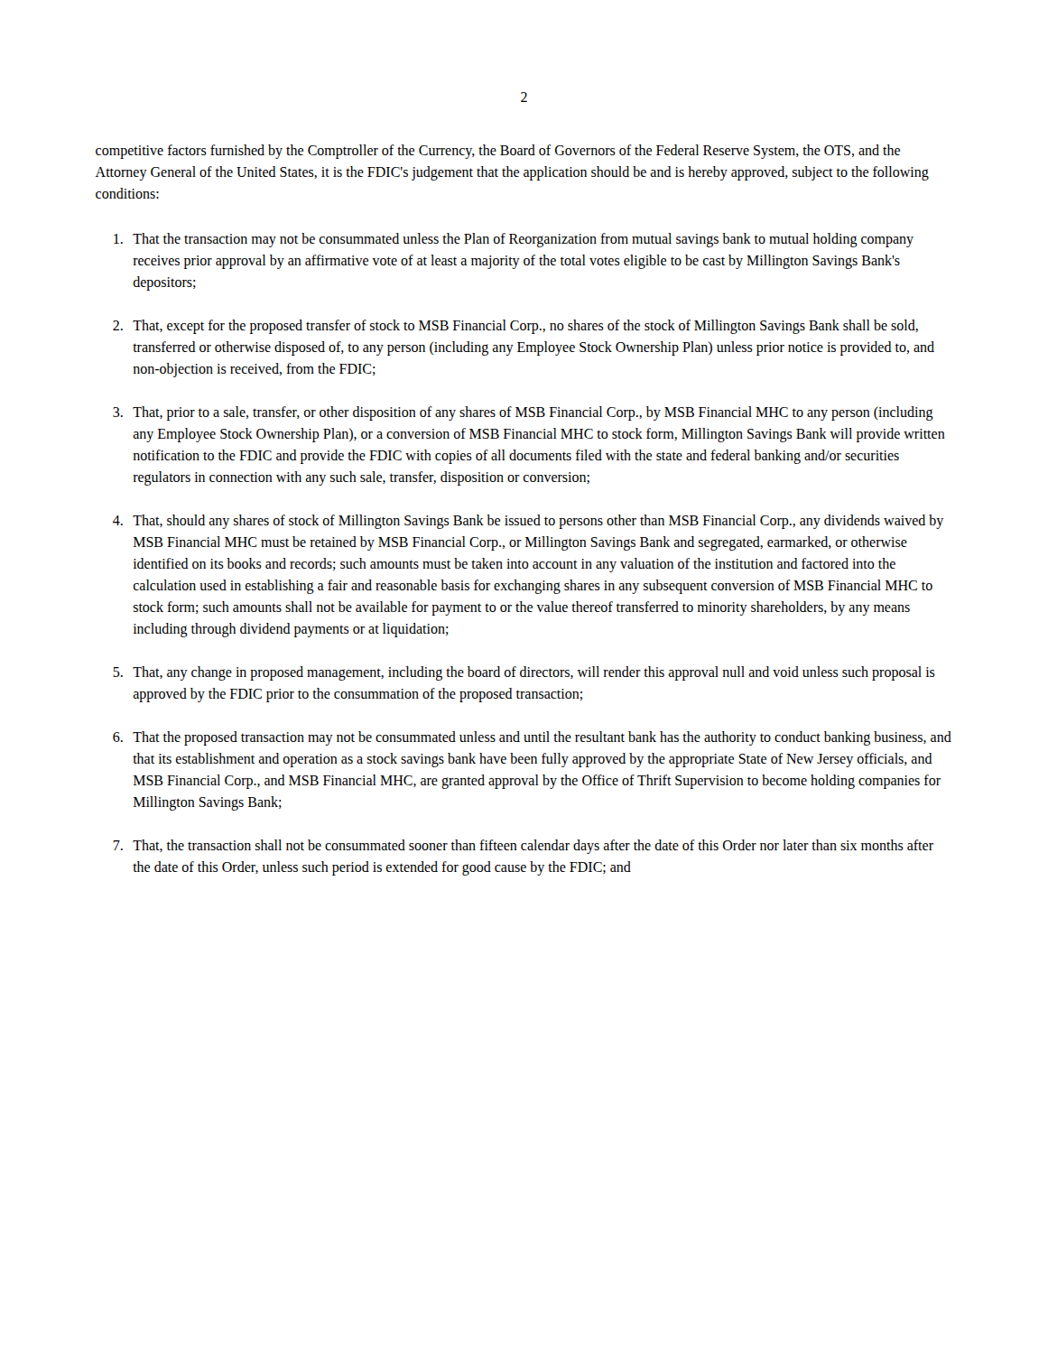2
competitive factors furnished by the Comptroller of the Currency, the Board of Governors of the Federal Reserve System, the OTS, and the Attorney General of the United States, it is the FDIC's judgement that the application should be and is hereby approved, subject to the following conditions:
That the transaction may not be consummated unless the Plan of Reorganization from mutual savings bank to mutual holding company receives prior approval by an affirmative vote of at least a majority of the total votes eligible to be cast by Millington Savings Bank's depositors;
That, except for the proposed transfer of stock to MSB Financial Corp., no shares of the stock of Millington Savings Bank shall be sold, transferred or otherwise disposed of, to any person (including any Employee Stock Ownership Plan) unless prior notice is provided to, and non-objection is received, from the FDIC;
That, prior to a sale, transfer, or other disposition of any shares of MSB Financial Corp., by MSB Financial MHC to any person (including any Employee Stock Ownership Plan), or a conversion of MSB Financial MHC to stock form, Millington Savings Bank will provide written notification to the FDIC and provide the FDIC with copies of all documents filed with the state and federal banking and/or securities regulators in connection with any such sale, transfer, disposition or conversion;
That, should any shares of stock of Millington Savings Bank be issued to persons other than MSB Financial Corp., any dividends waived by MSB Financial MHC must be retained by MSB Financial Corp., or Millington Savings Bank and segregated, earmarked, or otherwise identified on its books and records; such amounts must be taken into account in any valuation of the institution and factored into the calculation used in establishing a fair and reasonable basis for exchanging shares in any subsequent conversion of MSB Financial MHC to stock form; such amounts shall not be available for payment to or the value thereof transferred to minority shareholders, by any means including through dividend payments or at liquidation;
That, any change in proposed management, including the board of directors, will render this approval null and void unless such proposal is approved by the FDIC prior to the consummation of the proposed transaction;
That the proposed transaction may not be consummated unless and until the resultant bank has the authority to conduct banking business, and that its establishment and operation as a stock savings bank have been fully approved by the appropriate State of New Jersey officials, and MSB Financial Corp., and MSB Financial MHC, are granted approval by the Office of Thrift Supervision to become holding companies for Millington Savings Bank;
That, the transaction shall not be consummated sooner than fifteen calendar days after the date of this Order nor later than six months after the date of this Order, unless such period is extended for good cause by the FDIC; and